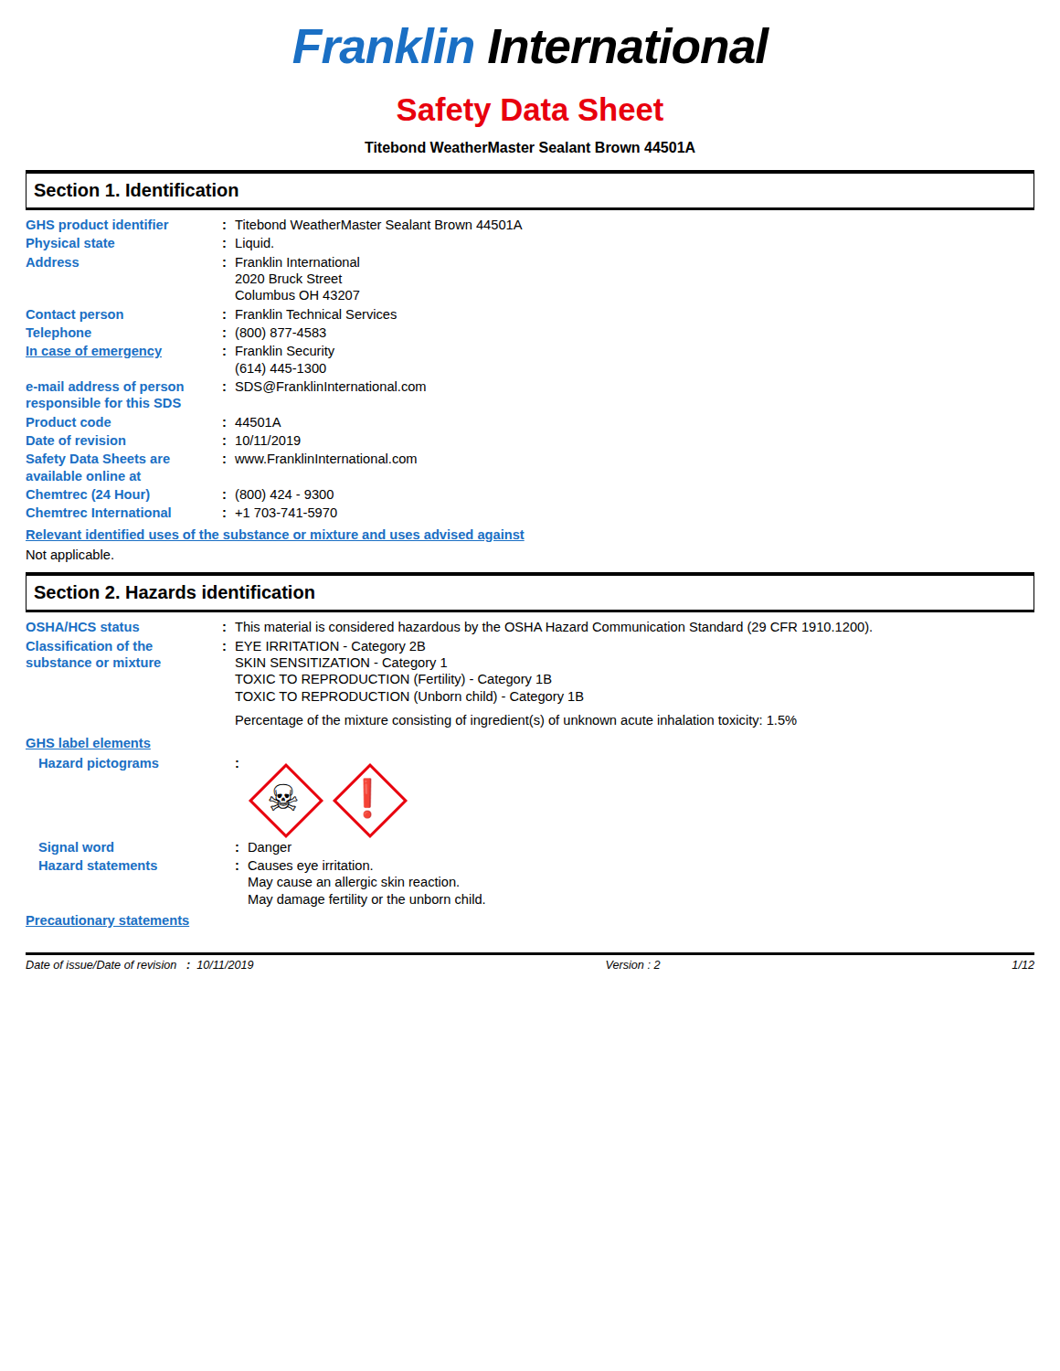Franklin International
Safety Data Sheet
Titebond WeatherMaster Sealant Brown 44501A
Section 1. Identification
| GHS product identifier | : | Titebond WeatherMaster Sealant Brown 44501A |
| Physical state | : | Liquid. |
| Address | : | Franklin International 2020 Bruck Street Columbus OH 43207 |
| Contact person | : | Franklin Technical Services |
| Telephone | : | (800) 877-4583 |
| In case of emergency | : | Franklin Security (614) 445-1300 |
| e-mail address of person responsible for this SDS | : | SDS@FranklinInternational.com |
| Product code | : | 44501A |
| Date of revision | : | 10/11/2019 |
| Safety Data Sheets are available online at | : | www.FranklinInternational.com |
| Chemtrec (24 Hour) | : | (800) 424 - 9300 |
| Chemtrec International | : | +1 703-741-5970 |
Relevant identified uses of the substance or mixture and uses advised against
Not applicable.
Section 2. Hazards identification
| OSHA/HCS status | : | This material is considered hazardous by the OSHA Hazard Communication Standard (29 CFR 1910.1200). |
| Classification of the substance or mixture | : | EYE IRRITATION - Category 2B SKIN SENSITIZATION - Category 1 TOXIC TO REPRODUCTION (Fertility) - Category 1B TOXIC TO REPRODUCTION (Unborn child) - Category 1B Percentage of the mixture consisting of ingredient(s) of unknown acute inhalation toxicity: 1.5% |
GHS label elements
| Hazard pictograms | : | ☠ ❗ |
| Signal word | : | Danger |
| Hazard statements | : | Causes eye irritation. May cause an allergic skin reaction. May damage fertility or the unborn child. |
Precautionary statements
Date of issue/Date of revision : 10/11/2019
Version : 2
1/12